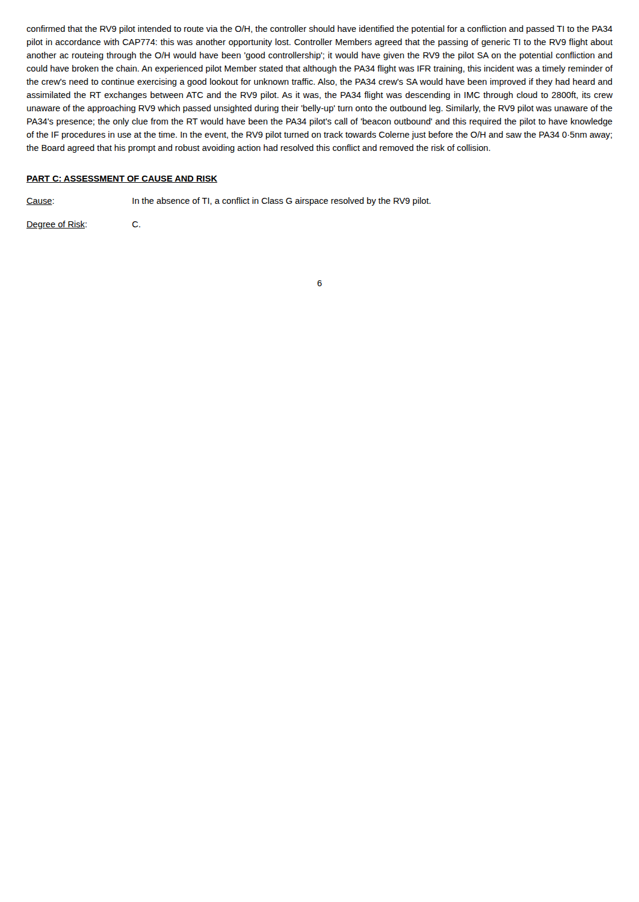confirmed that the RV9 pilot intended to route via the O/H, the controller should have identified the potential for a confliction and passed TI to the PA34 pilot in accordance with CAP774: this was another opportunity lost. Controller Members agreed that the passing of generic TI to the RV9 flight about another ac routeing through the O/H would have been 'good controllership'; it would have given the RV9 the pilot SA on the potential confliction and could have broken the chain. An experienced pilot Member stated that although the PA34 flight was IFR training, this incident was a timely reminder of the crew's need to continue exercising a good lookout for unknown traffic. Also, the PA34 crew's SA would have been improved if they had heard and assimilated the RT exchanges between ATC and the RV9 pilot. As it was, the PA34 flight was descending in IMC through cloud to 2800ft, its crew unaware of the approaching RV9 which passed unsighted during their 'belly-up' turn onto the outbound leg. Similarly, the RV9 pilot was unaware of the PA34's presence; the only clue from the RT would have been the PA34 pilot's call of 'beacon outbound' and this required the pilot to have knowledge of the IF procedures in use at the time. In the event, the RV9 pilot turned on track towards Colerne just before the O/H and saw the PA34 0·5nm away; the Board agreed that his prompt and robust avoiding action had resolved this conflict and removed the risk of collision.
PART C: ASSESSMENT OF CAUSE AND RISK
| Cause : | In the absence of TI, a conflict in Class G airspace resolved by the RV9 pilot. |
| Degree of Risk : | C. |
6